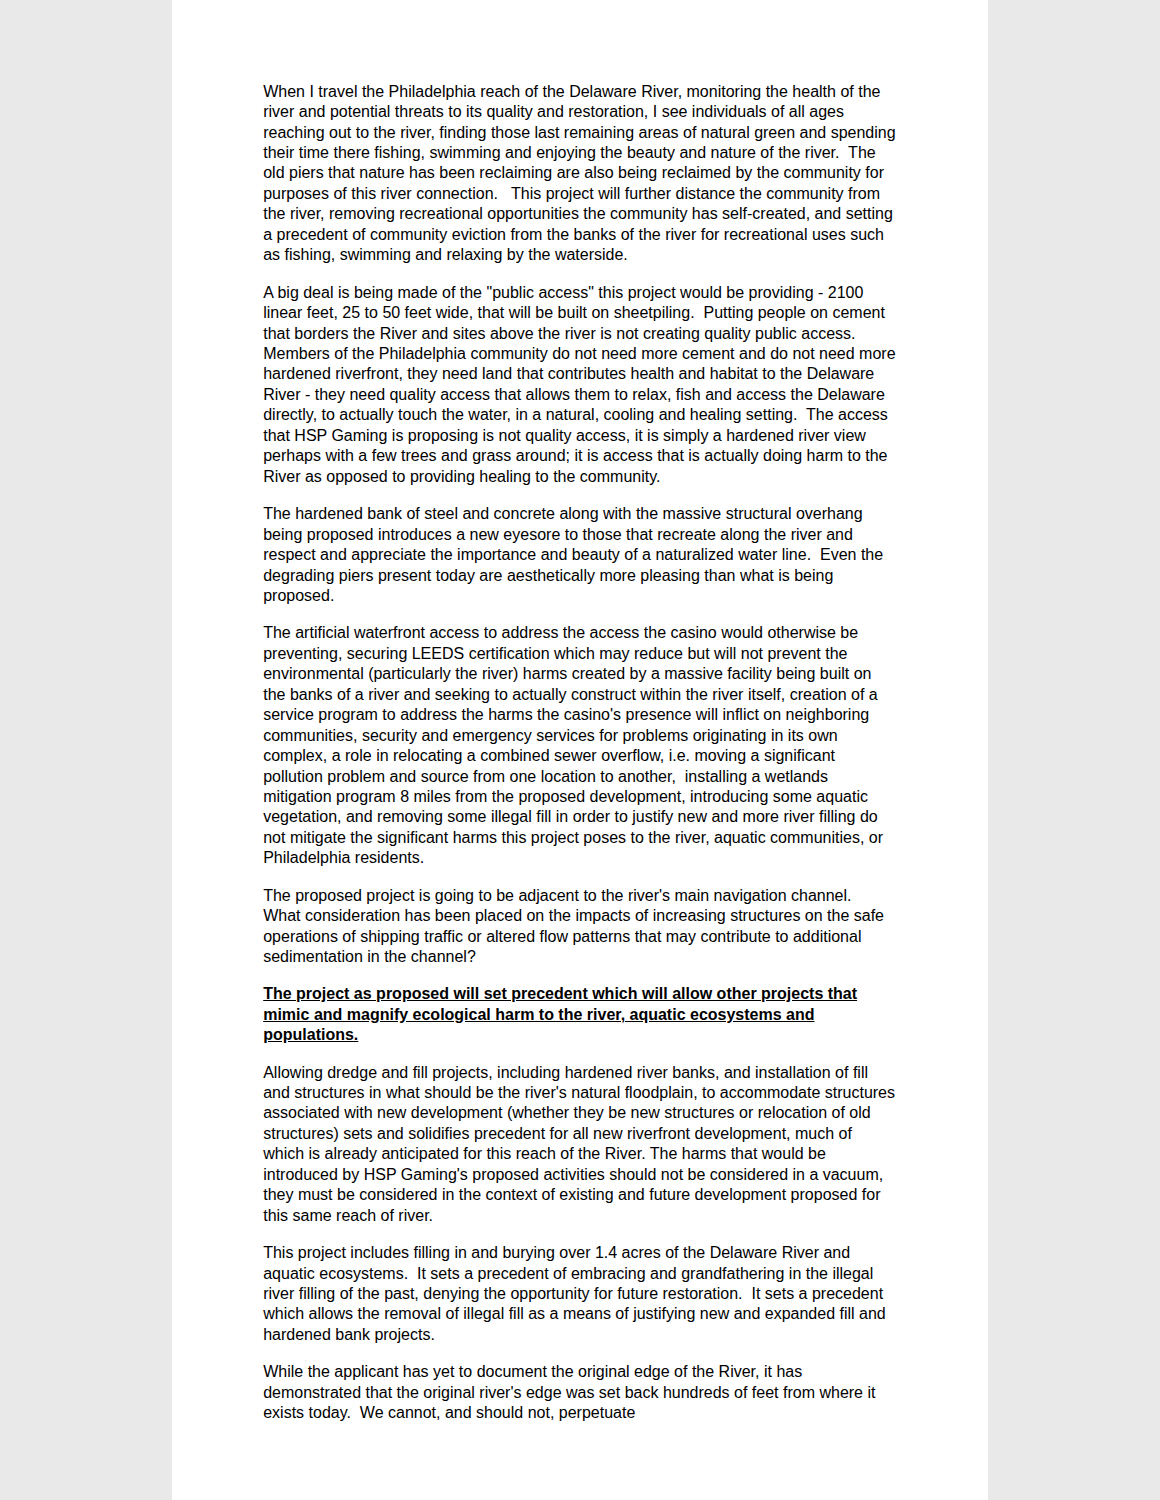When I travel the Philadelphia reach of the Delaware River, monitoring the health of the river and potential threats to its quality and restoration, I see individuals of all ages reaching out to the river, finding those last remaining areas of natural green and spending their time there fishing, swimming and enjoying the beauty and nature of the river. The old piers that nature has been reclaiming are also being reclaimed by the community for purposes of this river connection. This project will further distance the community from the river, removing recreational opportunities the community has self-created, and setting a precedent of community eviction from the banks of the river for recreational uses such as fishing, swimming and relaxing by the waterside.
A big deal is being made of the "public access" this project would be providing - 2100 linear feet, 25 to 50 feet wide, that will be built on sheetpiling. Putting people on cement that borders the River and sites above the river is not creating quality public access. Members of the Philadelphia community do not need more cement and do not need more hardened riverfront, they need land that contributes health and habitat to the Delaware River - they need quality access that allows them to relax, fish and access the Delaware directly, to actually touch the water, in a natural, cooling and healing setting. The access that HSP Gaming is proposing is not quality access, it is simply a hardened river view perhaps with a few trees and grass around; it is access that is actually doing harm to the River as opposed to providing healing to the community.
The hardened bank of steel and concrete along with the massive structural overhang being proposed introduces a new eyesore to those that recreate along the river and respect and appreciate the importance and beauty of a naturalized water line. Even the degrading piers present today are aesthetically more pleasing than what is being proposed.
The artificial waterfront access to address the access the casino would otherwise be preventing, securing LEEDS certification which may reduce but will not prevent the environmental (particularly the river) harms created by a massive facility being built on the banks of a river and seeking to actually construct within the river itself, creation of a service program to address the harms the casino's presence will inflict on neighboring communities, security and emergency services for problems originating in its own complex, a role in relocating a combined sewer overflow, i.e. moving a significant pollution problem and source from one location to another, installing a wetlands mitigation program 8 miles from the proposed development, introducing some aquatic vegetation, and removing some illegal fill in order to justify new and more river filling do not mitigate the significant harms this project poses to the river, aquatic communities, or Philadelphia residents.
The proposed project is going to be adjacent to the river's main navigation channel. What consideration has been placed on the impacts of increasing structures on the safe operations of shipping traffic or altered flow patterns that may contribute to additional sedimentation in the channel?
The project as proposed will set precedent which will allow other projects that mimic and magnify ecological harm to the river, aquatic ecosystems and populations.
Allowing dredge and fill projects, including hardened river banks, and installation of fill and structures in what should be the river's natural floodplain, to accommodate structures associated with new development (whether they be new structures or relocation of old structures) sets and solidifies precedent for all new riverfront development, much of which is already anticipated for this reach of the River. The harms that would be introduced by HSP Gaming's proposed activities should not be considered in a vacuum, they must be considered in the context of existing and future development proposed for this same reach of river.
This project includes filling in and burying over 1.4 acres of the Delaware River and aquatic ecosystems. It sets a precedent of embracing and grandfathering in the illegal river filling of the past, denying the opportunity for future restoration. It sets a precedent which allows the removal of illegal fill as a means of justifying new and expanded fill and hardened bank projects.
While the applicant has yet to document the original edge of the River, it has demonstrated that the original river's edge was set back hundreds of feet from where it exists today. We cannot, and should not, perpetuate